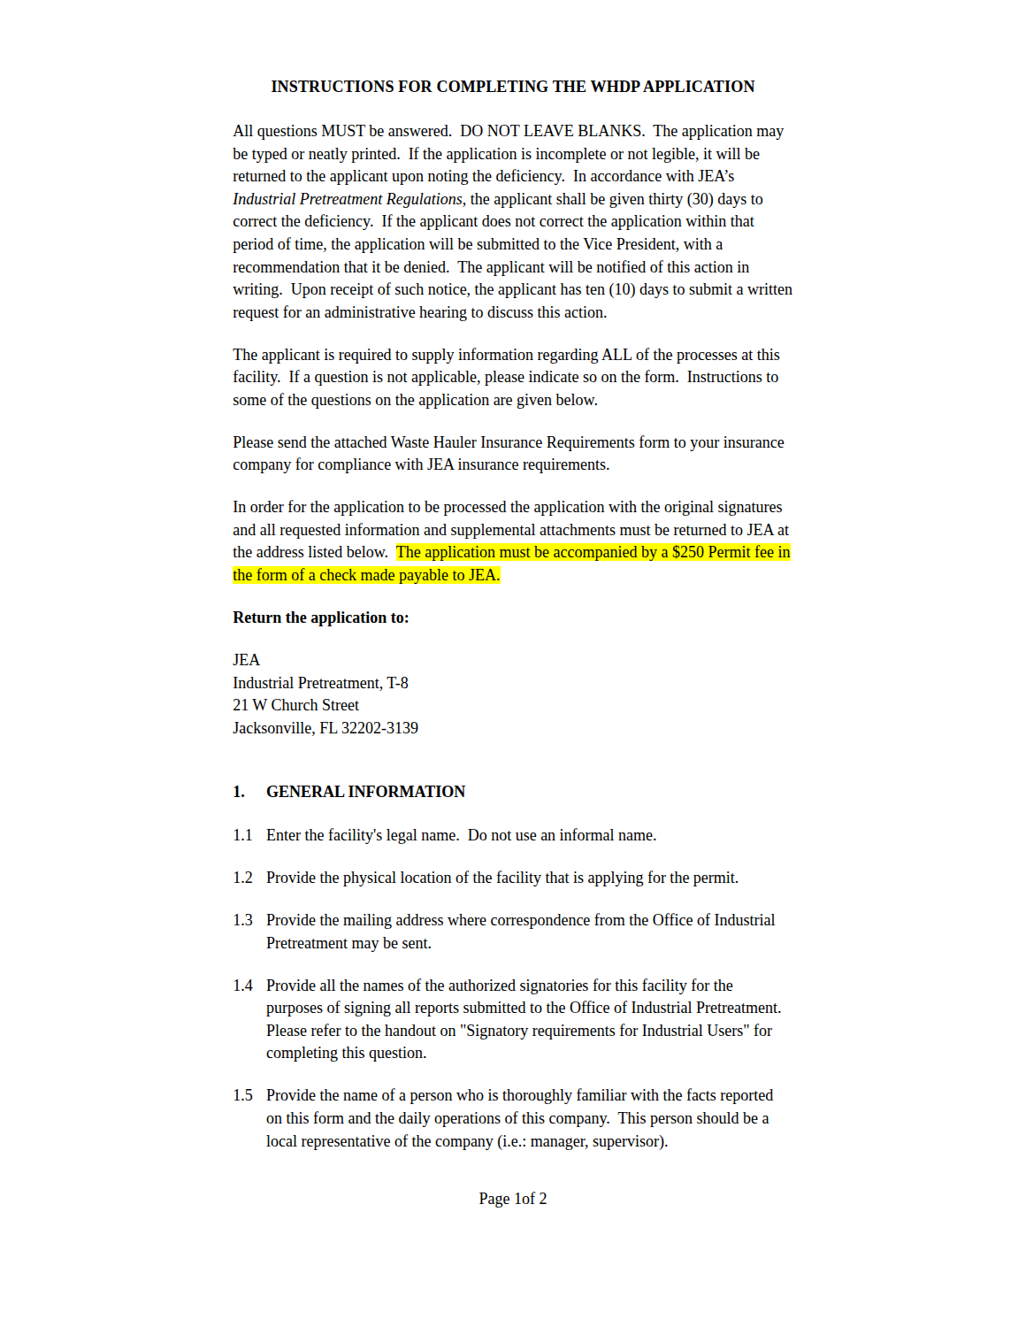INSTRUCTIONS FOR COMPLETING THE WHDP APPLICATION
All questions MUST be answered. DO NOT LEAVE BLANKS. The application may be typed or neatly printed. If the application is incomplete or not legible, it will be returned to the applicant upon noting the deficiency. In accordance with JEA’s Industrial Pretreatment Regulations, the applicant shall be given thirty (30) days to correct the deficiency. If the applicant does not correct the application within that period of time, the application will be submitted to the Vice President, with a recommendation that it be denied. The applicant will be notified of this action in writing. Upon receipt of such notice, the applicant has ten (10) days to submit a written request for an administrative hearing to discuss this action.
The applicant is required to supply information regarding ALL of the processes at this facility. If a question is not applicable, please indicate so on the form. Instructions to some of the questions on the application are given below.
Please send the attached Waste Hauler Insurance Requirements form to your insurance company for compliance with JEA insurance requirements.
In order for the application to be processed the application with the original signatures and all requested information and supplemental attachments must be returned to JEA at the address listed below. The application must be accompanied by a $250 Permit fee in the form of a check made payable to JEA.
Return the application to:
JEA
Industrial Pretreatment, T-8
21 W Church Street
Jacksonville, FL 32202-3139
1. GENERAL INFORMATION
1.1 Enter the facility's legal name. Do not use an informal name.
1.2 Provide the physical location of the facility that is applying for the permit.
1.3 Provide the mailing address where correspondence from the Office of Industrial Pretreatment may be sent.
1.4 Provide all the names of the authorized signatories for this facility for the purposes of signing all reports submitted to the Office of Industrial Pretreatment. Please refer to the handout on "Signatory requirements for Industrial Users" for completing this question.
1.5 Provide the name of a person who is thoroughly familiar with the facts reported on this form and the daily operations of this company. This person should be a local representative of the company (i.e.: manager, supervisor).
Page 1of 2